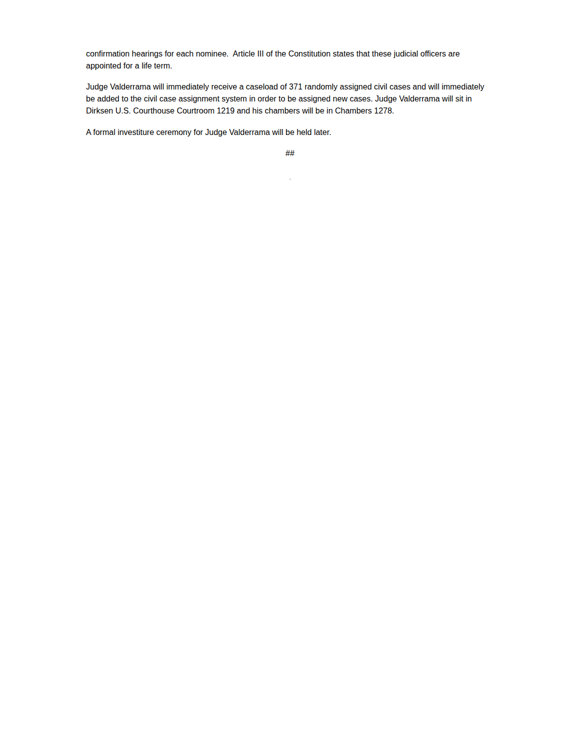confirmation hearings for each nominee. Article III of the Constitution states that these judicial officers are appointed for a life term.
Judge Valderrama will immediately receive a caseload of 371 randomly assigned civil cases and will immediately be added to the civil case assignment system in order to be assigned new cases. Judge Valderrama will sit in Dirksen U.S. Courthouse Courtroom 1219 and his chambers will be in Chambers 1278.
A formal investiture ceremony for Judge Valderrama will be held later.
##